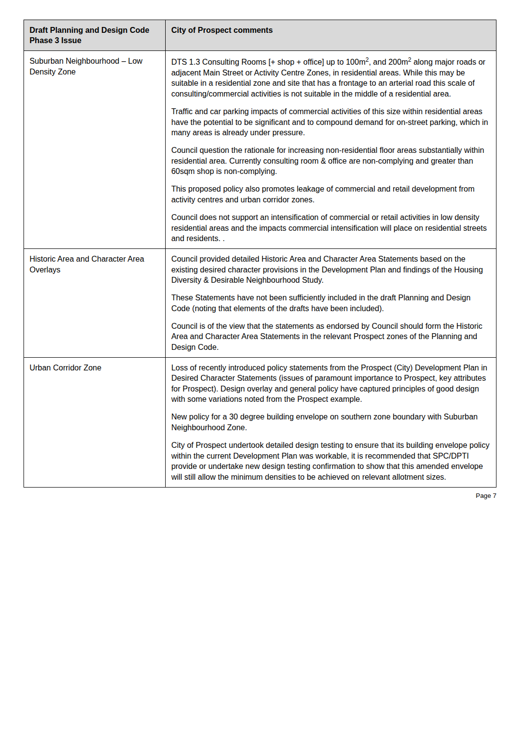| Draft Planning and Design Code Phase 3 Issue | City of Prospect comments |
| --- | --- |
| Suburban Neighbourhood – Low Density Zone | DTS 1.3 Consulting Rooms [+ shop + office] up to 100m 2 , and 200m 2 along major roads or adjacent Main Street or Activity Centre Zones, in residential areas. While this may be suitable in a residential zone and site that has a frontage to an arterial road this scale of consulting/commercial activities is not suitable in the middle of a residential area. Traffic and car parking impacts of commercial activities of this size within residential areas have the potential to be significant and to compound demand for on-street parking, which in many areas is already under pressure. Council question the rationale for increasing non-residential floor areas substantially within residential area. Currently consulting room & office are non-complying and greater than 60sqm shop is non-complying. This proposed policy also promotes leakage of commercial and retail development from activity centres and urban corridor zones. Council does not support an intensification of commercial or retail activities in low density residential areas and the impacts commercial intensification will place on residential streets and residents. . |
| Historic Area and Character Area Overlays | Council provided detailed Historic Area and Character Area Statements based on the existing desired character provisions in the Development Plan and findings of the Housing Diversity & Desirable Neighbourhood Study. These Statements have not been sufficiently included in the draft Planning and Design Code (noting that elements of the drafts have been included). Council is of the view that the statements as endorsed by Council should form the Historic Area and Character Area Statements in the relevant Prospect zones of the Planning and Design Code. |
| Urban Corridor Zone | Loss of recently introduced policy statements from the Prospect (City) Development Plan in Desired Character Statements (issues of paramount importance to Prospect, key attributes for Prospect). Design overlay and general policy have captured principles of good design with some variations noted from the Prospect example. New policy for a 30 degree building envelope on southern zone boundary with Suburban Neighbourhood Zone. City of Prospect undertook detailed design testing to ensure that its building envelope policy within the current Development Plan was workable, it is recommended that SPC/DPTI provide or undertake new design testing confirmation to show that this amended envelope will still allow the minimum densities to be achieved on relevant allotment sizes. |
Page 7